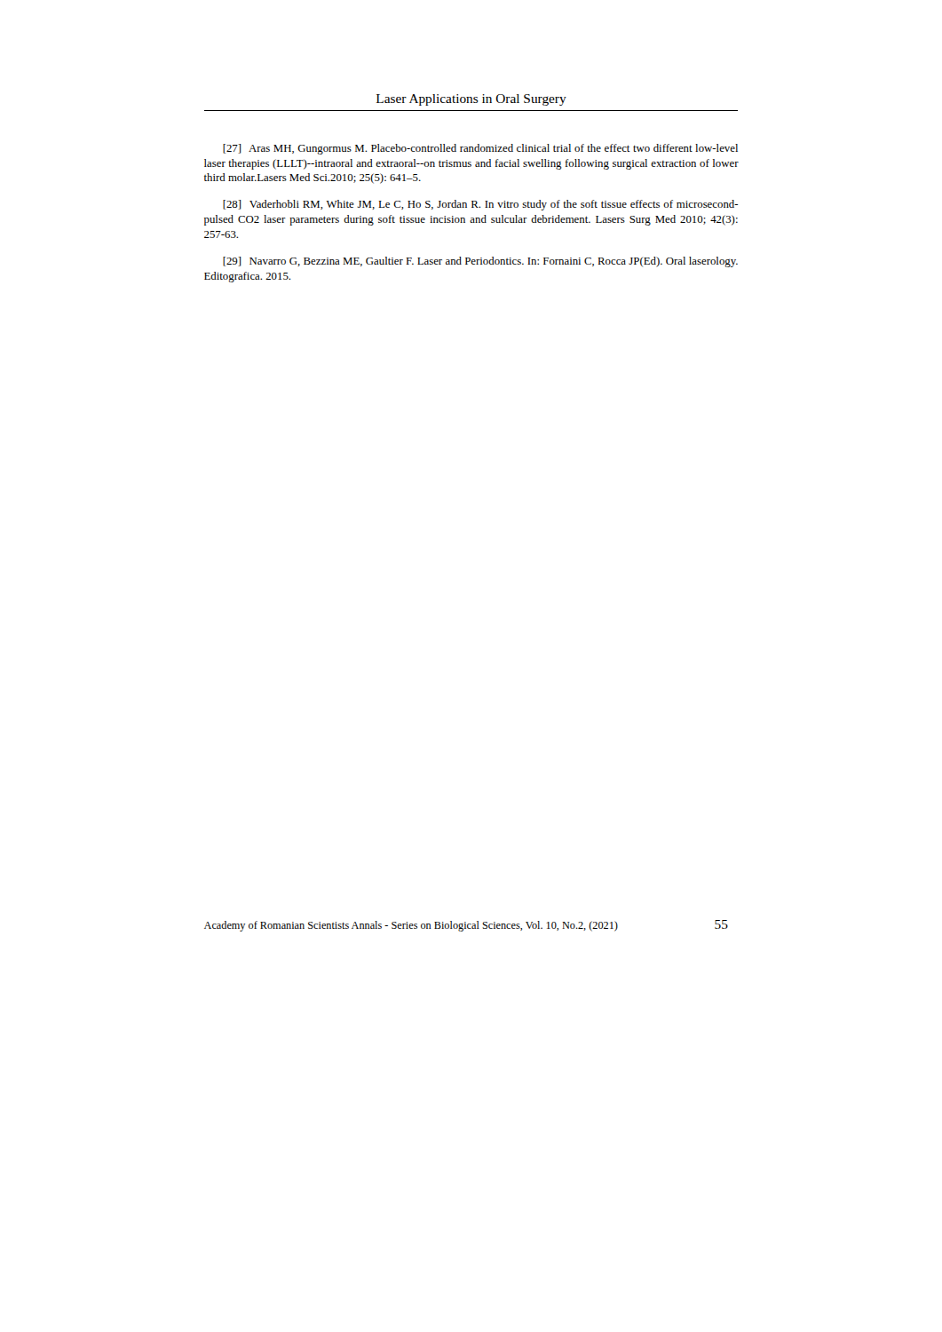Laser Applications in Oral Surgery
[27] Aras MH, Gungormus M. Placebo-controlled randomized clinical trial of the effect two different low-level laser therapies (LLLT)--intraoral and extraoral--on trismus and facial swelling following surgical extraction of lower third molar.Lasers Med Sci.2010; 25(5): 641–5.
[28] Vaderhobli RM, White JM, Le C, Ho S, Jordan R. In vitro study of the soft tissue effects of microsecond-pulsed CO2 laser parameters during soft tissue incision and sulcular debridement. Lasers Surg Med 2010; 42(3): 257-63.
[29] Navarro G, Bezzina ME, Gaultier F. Laser and Periodontics. In: Fornaini C, Rocca JP(Ed). Oral laserology. Editografica. 2015.
Academy of Romanian Scientists Annals - Series on Biological Sciences, Vol. 10, No.2, (2021)
55